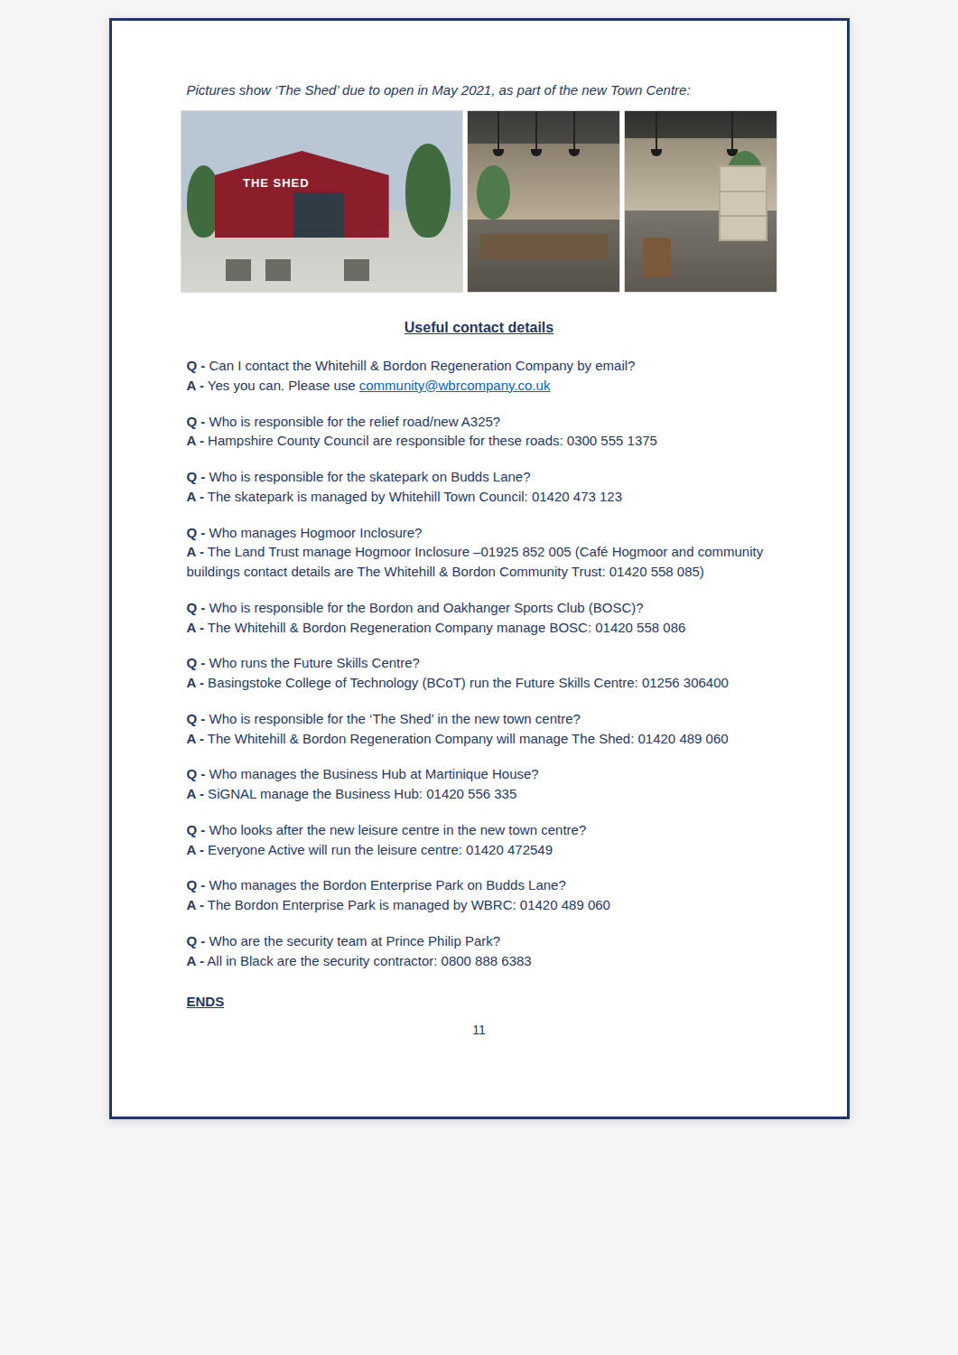Pictures show ‘The Shed’ due to open in May 2021, as part of the new Town Centre:
THE SHED
Useful contact details
Q - Can I contact the Whitehill & Bordon Regeneration Company by email?
A - Yes you can. Please use community@wbrcompany.co.uk
Q - Who is responsible for the relief road/new A325?
A - Hampshire County Council are responsible for these roads: 0300 555 1375
Q - Who is responsible for the skatepark on Budds Lane?
A - The skatepark is managed by Whitehill Town Council: 01420 473 123
Q - Who manages Hogmoor Inclosure?
A - The Land Trust manage Hogmoor Inclosure –01925 852 005 (Café Hogmoor and community buildings contact details are The Whitehill & Bordon Community Trust: 01420 558 085)
Q - Who is responsible for the Bordon and Oakhanger Sports Club (BOSC)?
A - The Whitehill & Bordon Regeneration Company manage BOSC: 01420 558 086
Q - Who runs the Future Skills Centre?
A - Basingstoke College of Technology (BCoT) run the Future Skills Centre: 01256 306400
Q - Who is responsible for the ‘The Shed’ in the new town centre?
A - The Whitehill & Bordon Regeneration Company will manage The Shed: 01420 489 060
Q - Who manages the Business Hub at Martinique House?
A - SiGNAL manage the Business Hub: 01420 556 335
Q - Who looks after the new leisure centre in the new town centre?
A - Everyone Active will run the leisure centre: 01420 472549
Q - Who manages the Bordon Enterprise Park on Budds Lane?
A - The Bordon Enterprise Park is managed by WBRC: 01420 489 060
Q - Who are the security team at Prince Philip Park?
A - All in Black are the security contractor: 0800 888 6383
ENDS
11